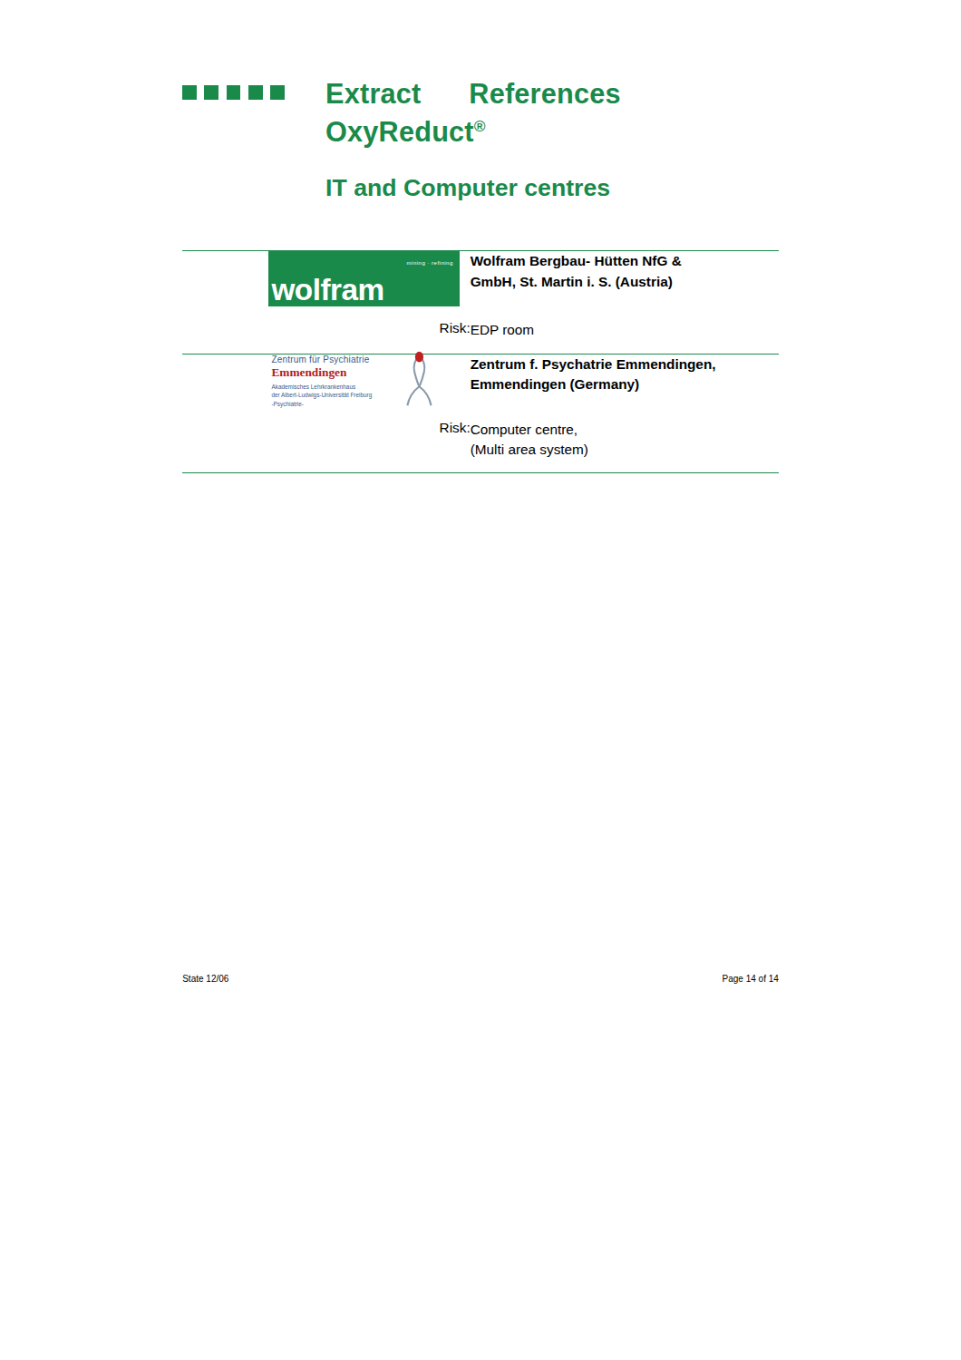Extract References OxyReduct®
IT and Computer centres
| | mining · refining wolfram | Wolfram Bergbau- Hütten NfG & GmbH, St. Martin i. S. (Austria) |
| | Risk: | EDP room |
| | Zentrum für Psychiatrie Emmendingen Akademisches Lehrkrankenhaus der Albert-Ludwigs-Universität Freiburg -Psychiatrie- | Zentrum f. Psychatrie Emmendingen, Emmendingen (Germany) |
| | Risk: | Computer centre, (Multi area system) |
State 12/06 Page 14 of 14